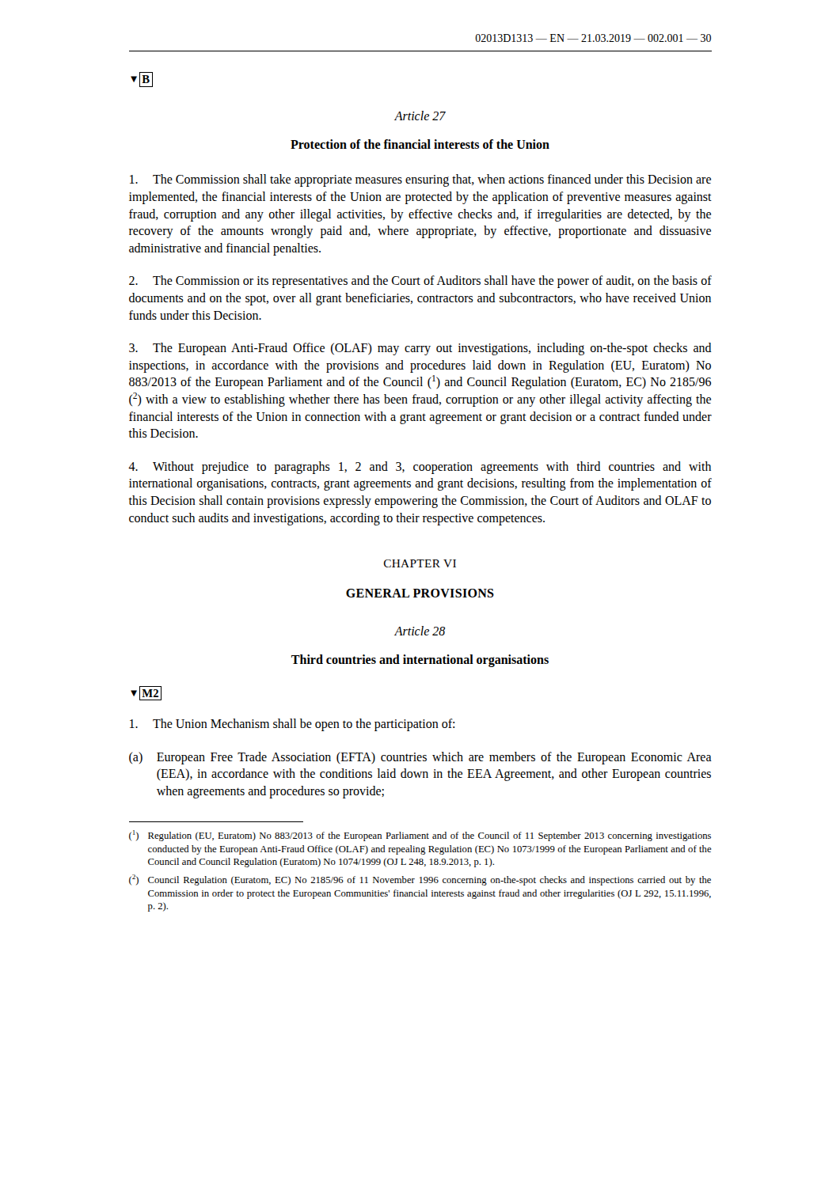02013D1313 — EN — 21.03.2019 — 002.001 — 30
▼B
Article 27
Protection of the financial interests of the Union
1. The Commission shall take appropriate measures ensuring that, when actions financed under this Decision are implemented, the financial interests of the Union are protected by the application of preventive measures against fraud, corruption and any other illegal activities, by effective checks and, if irregularities are detected, by the recovery of the amounts wrongly paid and, where appropriate, by effective, proportionate and dissuasive administrative and financial penalties.
2. The Commission or its representatives and the Court of Auditors shall have the power of audit, on the basis of documents and on the spot, over all grant beneficiaries, contractors and subcontractors, who have received Union funds under this Decision.
3. The European Anti-Fraud Office (OLAF) may carry out investigations, including on-the-spot checks and inspections, in accordance with the provisions and procedures laid down in Regulation (EU, Euratom) No 883/2013 of the European Parliament and of the Council (1) and Council Regulation (Euratom, EC) No 2185/96 (2) with a view to establishing whether there has been fraud, corruption or any other illegal activity affecting the financial interests of the Union in connection with a grant agreement or grant decision or a contract funded under this Decision.
4. Without prejudice to paragraphs 1, 2 and 3, cooperation agreements with third countries and with international organisations, contracts, grant agreements and grant decisions, resulting from the implementation of this Decision shall contain provisions expressly empowering the Commission, the Court of Auditors and OLAF to conduct such audits and investigations, according to their respective competences.
CHAPTER VI
GENERAL PROVISIONS
Article 28
Third countries and international organisations
▼M2
1. The Union Mechanism shall be open to the participation of:
(a) European Free Trade Association (EFTA) countries which are members of the European Economic Area (EEA), in accordance with the conditions laid down in the EEA Agreement, and other European countries when agreements and procedures so provide;
(1) Regulation (EU, Euratom) No 883/2013 of the European Parliament and of the Council of 11 September 2013 concerning investigations conducted by the European Anti-Fraud Office (OLAF) and repealing Regulation (EC) No 1073/1999 of the European Parliament and of the Council and Council Regulation (Euratom) No 1074/1999 (OJ L 248, 18.9.2013, p. 1).
(2) Council Regulation (Euratom, EC) No 2185/96 of 11 November 1996 concerning on-the-spot checks and inspections carried out by the Commission in order to protect the European Communities' financial interests against fraud and other irregularities (OJ L 292, 15.11.1996, p. 2).